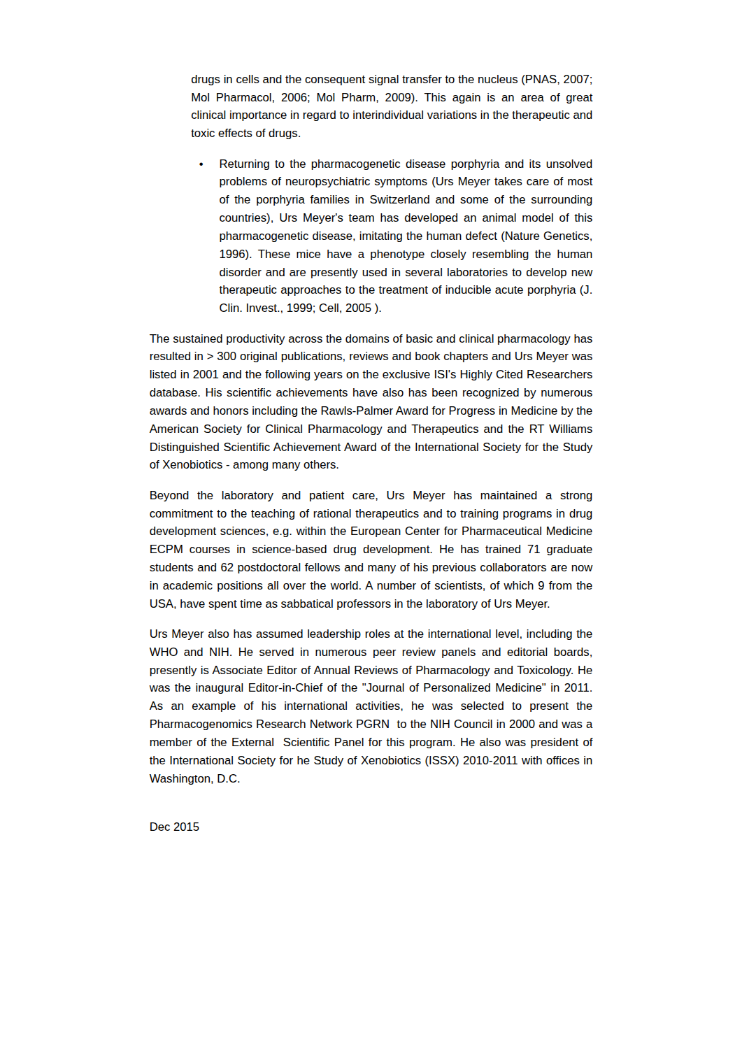drugs in cells and the consequent signal transfer to the nucleus (PNAS, 2007; Mol Pharmacol, 2006; Mol Pharm, 2009). This again is an area of great clinical importance in regard to interindividual variations in the therapeutic and toxic effects of drugs.
Returning to the pharmacogenetic disease porphyria and its unsolved problems of neuropsychiatric symptoms (Urs Meyer takes care of most of the porphyria families in Switzerland and some of the surrounding countries), Urs Meyer's team has developed an animal model of this pharmacogenetic disease, imitating the human defect (Nature Genetics, 1996). These mice have a phenotype closely resembling the human disorder and are presently used in several laboratories to develop new therapeutic approaches to the treatment of inducible acute porphyria (J. Clin. Invest., 1999; Cell, 2005 ).
The sustained productivity across the domains of basic and clinical pharmacology has resulted in > 300 original publications, reviews and book chapters and Urs Meyer was listed in 2001 and the following years on the exclusive ISI's Highly Cited Researchers database. His scientific achievements have also has been recognized by numerous awards and honors including the Rawls-Palmer Award for Progress in Medicine by the American Society for Clinical Pharmacology and Therapeutics and the RT Williams Distinguished Scientific Achievement Award of the International Society for the Study of Xenobiotics - among many others.
Beyond the laboratory and patient care, Urs Meyer has maintained a strong commitment to the teaching of rational therapeutics and to training programs in drug development sciences, e.g. within the European Center for Pharmaceutical Medicine ECPM courses in science-based drug development. He has trained 71 graduate students and 62 postdoctoral fellows and many of his previous collaborators are now in academic positions all over the world. A number of scientists, of which 9 from the USA, have spent time as sabbatical professors in the laboratory of Urs Meyer.
Urs Meyer also has assumed leadership roles at the international level, including the WHO and NIH. He served in numerous peer review panels and editorial boards, presently is Associate Editor of Annual Reviews of Pharmacology and Toxicology. He was the inaugural Editor-in-Chief of the "Journal of Personalized Medicine" in 2011. As an example of his international activities, he was selected to present the Pharmacogenomics Research Network PGRN to the NIH Council in 2000 and was a member of the External Scientific Panel for this program. He also was president of the International Society for he Study of Xenobiotics (ISSX) 2010-2011 with offices in Washington, D.C.
Dec 2015